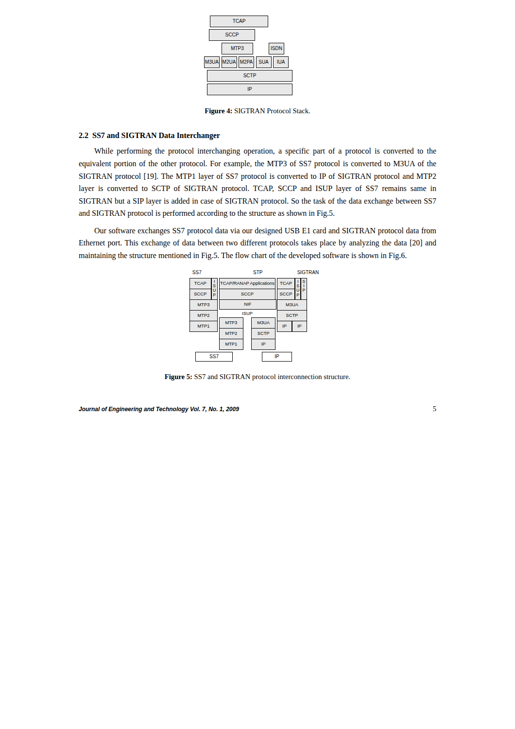TCAP
SCCP
MTP3
ISDN
M3UA
M2UA
M2PA
SUA
IUA
SCTP
IP
Figure 4: SIGTRAN Protocol Stack.
2.2 SS7 and SIGTRAN Data Interchanger
While performing the protocol interchanging operation, a specific part of a protocol is converted to the equivalent portion of the other protocol. For example, the MTP3 of SS7 protocol is converted to M3UA of the SIGTRAN protocol [19]. The MTP1 layer of SS7 protocol is converted to IP of SIGTRAN protocol and MTP2 layer is converted to SCTP of SIGTRAN protocol. TCAP, SCCP and ISUP layer of SS7 remains same in SIGTRAN but a SIP layer is added in case of SIGTRAN protocol. So the task of the data exchange between SS7 and SIGTRAN protocol is performed according to the structure as shown in Fig.5.
Our software exchanges SS7 protocol data via our designed USB E1 card and SIGTRAN protocol data from Ethernet port. This exchange of data between two different protocols takes place by analyzing the data [20] and maintaining the structure mentioned in Fig.5. The flow chart of the developed software is shown in Fig.6.
SS7 STP SIGTRAN
TCAP
SCCP
I
S
U
P
MTP3
MTP2
MTP1
TCAP/RANAP Applications
SCCP
NIF
ISUP
MTP3
MTP2
MTP1
M3UA
SCTP
IP
TCAP
SCCP
I
S
U
P
S
I
P
M3UA
SCTP
IP
IP
SS7
IP
Figure 5: SS7 and SIGTRAN protocol interconnection structure.
Journal of Engineering and Technology Vol. 7, No. 1, 2009 5